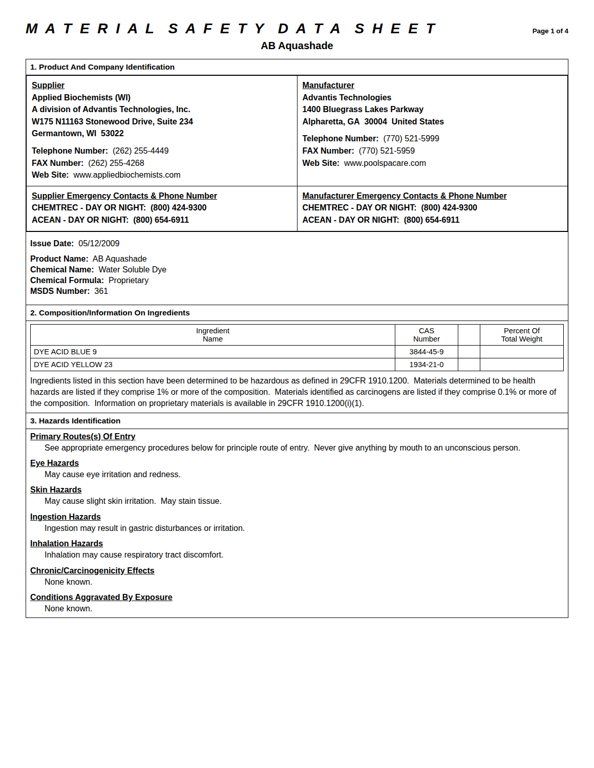M A T E R I A L S A F E T Y D A T A S H E E T
Page 1 of 4
AB Aquashade
| 1. Product And Company Identification |
| / Supplier Applied Biochemists (WI) A division of Advantis Technologies, Inc. W175 N11163 Stonewood Drive, Suite 234 Germantown, WI 53022 Telephone Number: (262) 255-4449 FAX Number: (262) 255-4268 Web Site: www.appliedbiochemists.com / Manufacturer Advantis Technologies 1400 Bluegrass Lakes Parkway Alpharetta, GA 30004 United States Telephone Number: (770) 521-5999 FAX Number: (770) 521-5959 Web Site: www.poolspacare.com / / Supplier Emergency Contacts & Phone Number CHEMTREC - DAY OR NIGHT: (800) 424-9300 ACEAN - DAY OR NIGHT: (800) 654-6911 / Manufacturer Emergency Contacts & Phone Number CHEMTREC - DAY OR NIGHT: (800) 424-9300 ACEAN - DAY OR NIGHT: (800) 654-6911 / |
| Issue Date: 05/12/2009 Product Name: AB Aquashade Chemical Name: Water Soluble Dye Chemical Formula: Proprietary MSDS Number: 361 |
| 2. Composition/Information On Ingredients |
| / Ingredient Name / CAS Number / / Percent Of Total Weight / / --- / --- / --- / --- / / DYE ACID BLUE 9 / 3844-45-9 / / / / DYE ACID YELLOW 23 / 1934-21-0 / / / Ingredients listed in this section have been determined to be hazardous as defined in 29CFR 1910.1200. Materials determined to be health hazards are listed if they comprise 1% or more of the composition. Materials identified as carcinogens are listed if they comprise 0.1% or more of the composition. Information on proprietary materials is available in 29CFR 1910.1200(i)(1). |
| 3. Hazards Identification |
| Primary Routes(s) Of Entry See appropriate emergency procedures below for principle route of entry. Never give anything by mouth to an unconscious person. Eye Hazards May cause eye irritation and redness. Skin Hazards May cause slight skin irritation. May stain tissue. Ingestion Hazards Ingestion may result in gastric disturbances or irritation. Inhalation Hazards Inhalation may cause respiratory tract discomfort. Chronic/Carcinogenicity Effects None known. Conditions Aggravated By Exposure None known. |